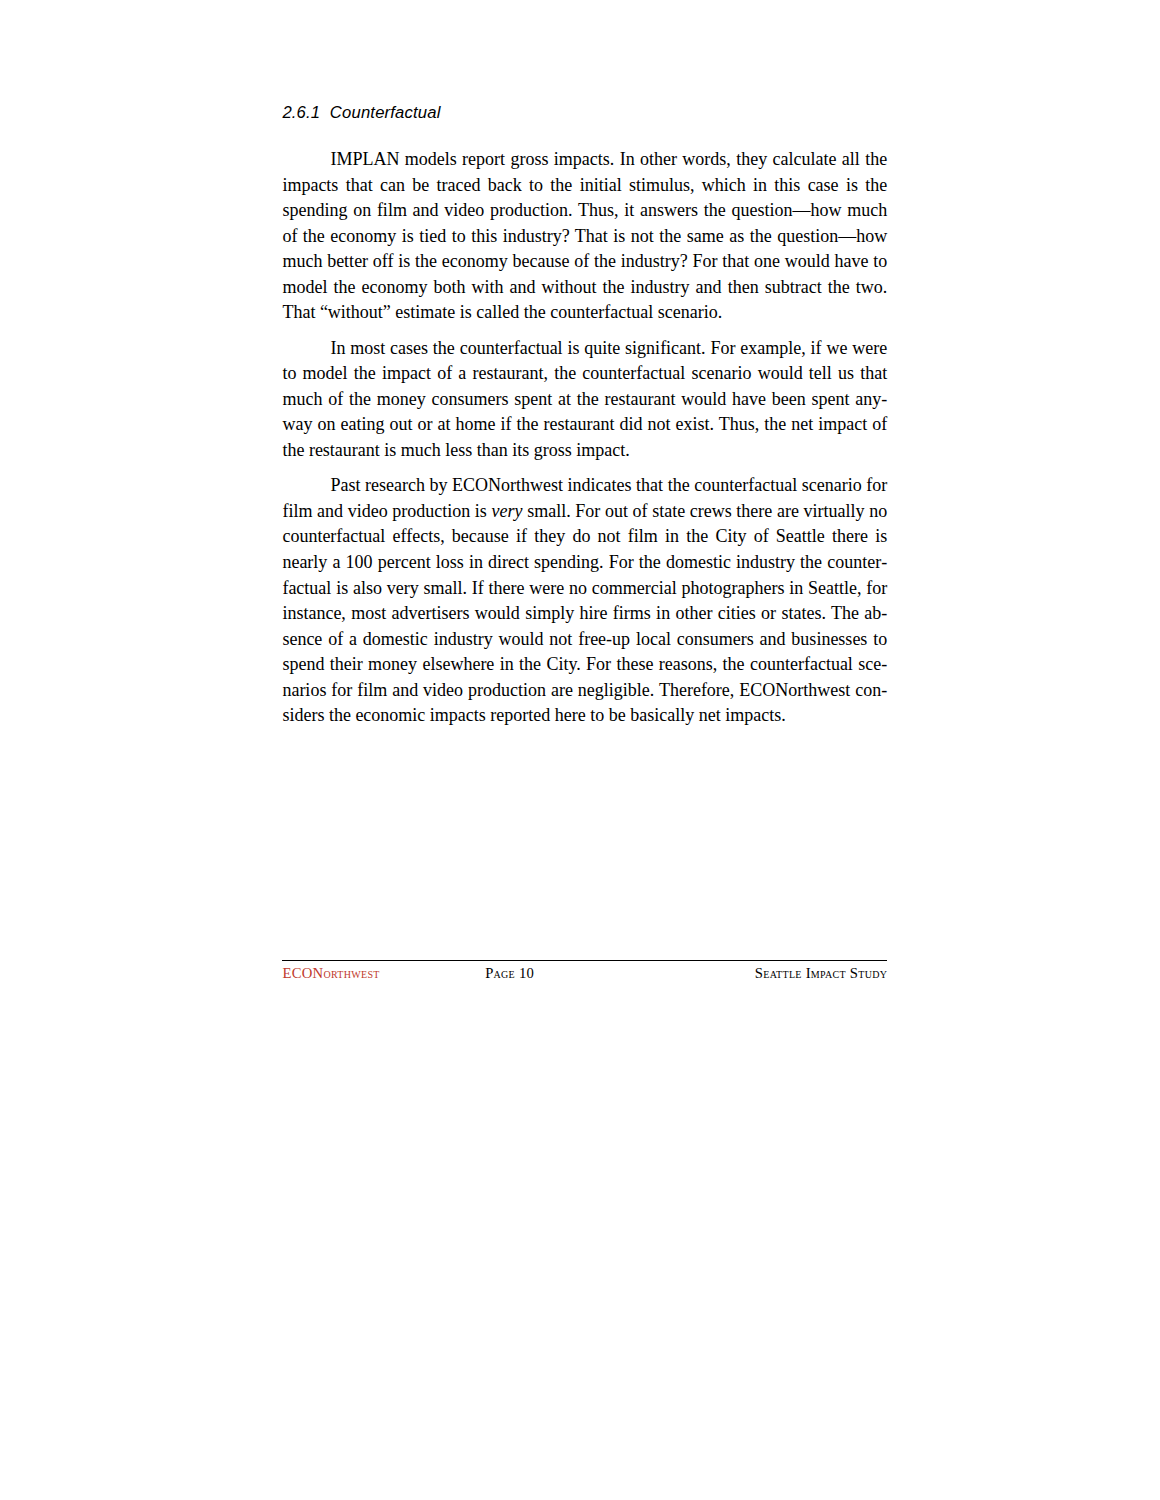2.6.1 Counterfactual
IMPLAN models report gross impacts. In other words, they calculate all the impacts that can be traced back to the initial stimulus, which in this case is the spending on film and video production. Thus, it answers the question—how much of the economy is tied to this industry? That is not the same as the question—how much better off is the economy because of the industry? For that one would have to model the economy both with and without the industry and then subtract the two. That “without” estimate is called the counterfactual scenario.
In most cases the counterfactual is quite significant. For example, if we were to model the impact of a restaurant, the counterfactual scenario would tell us that much of the money consumers spent at the restaurant would have been spent anyway on eating out or at home if the restaurant did not exist. Thus, the net impact of the restaurant is much less than its gross impact.
Past research by ECONorthwest indicates that the counterfactual scenario for film and video production is very small. For out of state crews there are virtually no counterfactual effects, because if they do not film in the City of Seattle there is nearly a 100 percent loss in direct spending. For the domestic industry the counterfactual is also very small. If there were no commercial photographers in Seattle, for instance, most advertisers would simply hire firms in other cities or states. The absence of a domestic industry would not free-up local consumers and businesses to spend their money elsewhere in the City. For these reasons, the counterfactual scenarios for film and video production are negligible. Therefore, ECONorthwest considers the economic impacts reported here to be basically net impacts.
ECONorthwest
Page 10
Seattle Impact Study